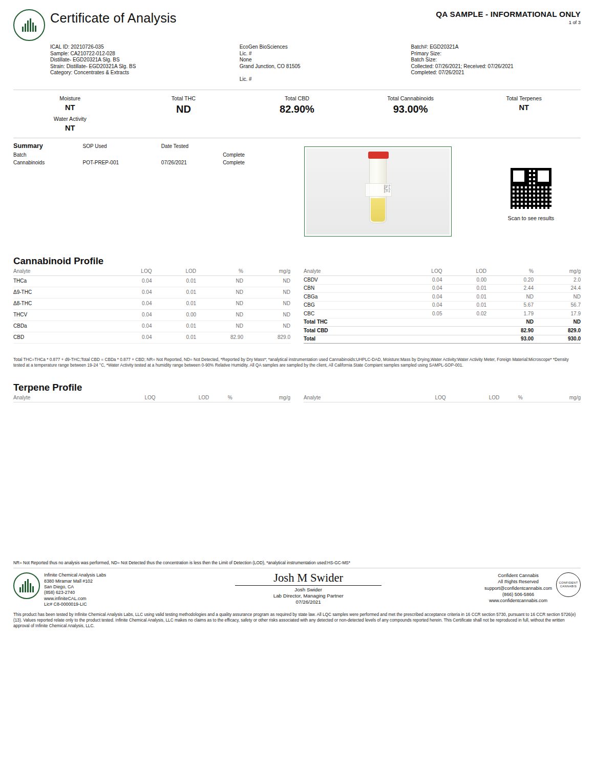Certificate of Analysis
QA SAMPLE - INFORMATIONAL ONLY
1 of 3
ICAL ID: 20210726-035
Sample: CA210722-012-028
Distillate- EGD20321A Slg. BS
Strain: Distillate- EGD20321A Slg. BS
Category: Concentrates & Extracts
EcoGen BioSciences
Lic. #
None
Grand Junction, CO 81505
Lic. #
Batch#: EGD20321A
Primary Size:
Batch Size:
Collected: 07/26/2021; Received: 07/26/2021
Completed: 07/26/2021
Moisture
NT
Water Activity
NT
Total THC
ND
Total CBD
82.90%
Total Cannabinoids
93.00%
Total Terpenes
NT
| Summary | SOP Used | Date Tested | |
| --- | --- | --- | --- |
| Batch | | | Complete |
| Cannabinoids | POT-PREP-001 | 07/26/2021 | Complete |
EcoGen
Slg. BS
Distillate
Scan to see results
Cannabinoid Profile
| Analyte | LOQ | LOD | % | mg/g |
| --- | --- | --- | --- | --- |
| THCa | 0.04 | 0.01 | ND | ND |
| Δ9-THC | 0.04 | 0.01 | ND | ND |
| Δ8-THC | 0.04 | 0.01 | ND | ND |
| THCV | 0.04 | 0.00 | ND | ND |
| CBDa | 0.04 | 0.01 | ND | ND |
| CBD | 0.04 | 0.01 | 82.90 | 829.0 |
| Analyte | LOQ | LOD | % | mg/g |
| --- | --- | --- | --- | --- |
| CBDV | 0.04 | 0.00 | 0.20 | 2.0 |
| CBN | 0.04 | 0.01 | 2.44 | 24.4 |
| CBGa | 0.04 | 0.01 | ND | ND |
| CBG | 0.04 | 0.01 | 5.67 | 56.7 |
| CBC | 0.05 | 0.02 | 1.79 | 17.9 |
| Total THC | | | ND | ND |
| Total CBD | | | 82.90 | 829.0 |
| Total | | | 93.00 | 930.0 |
Total THC=THCa * 0.877 + d9-THC;Total CBD = CBDa * 0.877 + CBD; NR= Not Reported, ND= Not Detected, *Reported by Dry Mass*; *analytical instrumentation used Cannabinoids:UHPLC-DAD, Moisture:Mass by Drying,Water Activity:Water Activity Meter, Foreign Material:Microscope* *Density tested at a temperature range between 19-24 °C, *Water Activity tested at a humidity range between 0-90% Relative Humidity. All QA samples are sampled by the client, All California State Compiant samples sampled using SAMPL-SOP-001.
Terpene Profile
| Analyte | LOQ | LOD | % | mg/g |
| --- | --- | --- | --- | --- |
| Analyte | LOQ | LOD | % | mg/g |
| --- | --- | --- | --- | --- |
NR= Not Reported thus no analysis was performed, ND= Not Detected thus the concentration is less then the Limit of Detection (LOD), *analytical instrumentation used:HS-GC-MS*
Infinite Chemical Analysis Labs
8380 Miramar Mall #102
San Diego, CA
(858) 623-2740
www.infiniteCAL.com
Lic# C8-0000019-LIC
Josh M Swider
Josh Swider
Lab Director, Managing Partner
07/26/2021
Confident Cannabis
All Rights Reserved
support@confidentcannabis.com
(866) 506-5866
www.confidentcannabis.com
CONFIDENT
CANNABIS
This product has been tested by Infinite Chemical Analysis Labs, LLC using valid testing methodologies and a quality assurance program as required by state law. All LQC samples were performed and met the prescribed acceptance criteria in 16 CCR section 5730, pursuant to 16 CCR section 5726(e)(13). Values reported relate only to the product tested. Infinite Chemical Analysis, LLC makes no claims as to the efficacy, safety or other risks associated with any detected or non-detected levels of any compounds reported herein. This Certificate shall not be reproduced in full, without the written approval of Infinite Chemical Analysis, LLC.